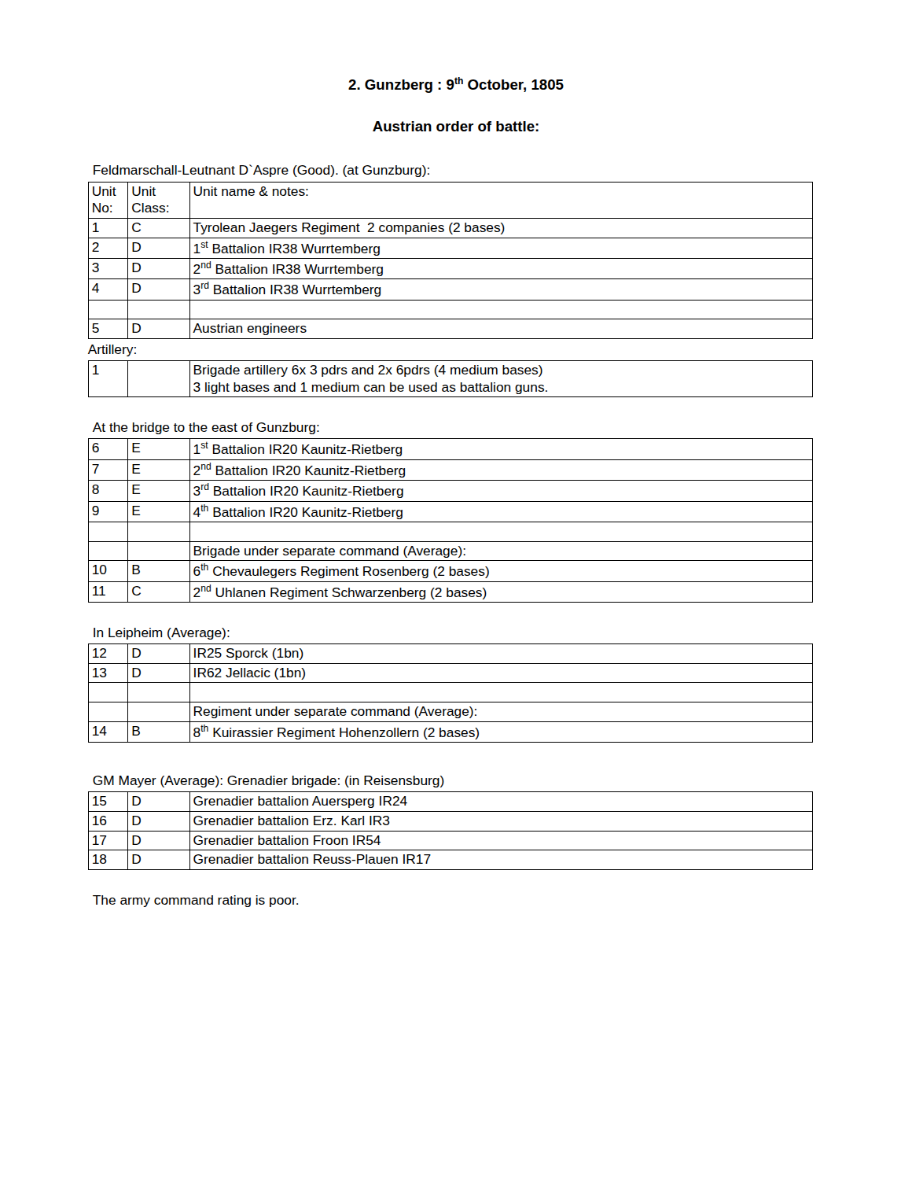2. Gunzberg : 9th October, 1805
Austrian order of battle:
Feldmarschall-Leutnant D`Aspre (Good). (at Gunzburg):
| Unit No: | Unit Class: | Unit name & notes: |
| 1 | C | Tyrolean Jaegers Regiment 2 companies (2 bases) |
| 2 | D | 1 st Battalion IR38 Wurrtemberg |
| 3 | D | 2 nd Battalion IR38 Wurrtemberg |
| 4 | D | 3 rd Battalion IR38 Wurrtemberg |
| 5 | D | Austrian engineers |
Artillery:
| 1 | | Brigade artillery 6x 3 pdrs and 2x 6pdrs (4 medium bases) 3 light bases and 1 medium can be used as battalion guns. |
At the bridge to the east of Gunzburg:
| 6 | E | 1 st Battalion IR20 Kaunitz-Rietberg |
| 7 | E | 2 nd Battalion IR20 Kaunitz-Rietberg |
| 8 | E | 3 rd Battalion IR20 Kaunitz-Rietberg |
| 9 | E | 4 th Battalion IR20 Kaunitz-Rietberg |
| | | Brigade under separate command (Average): |
| 10 | B | 6 th Chevaulegers Regiment Rosenberg (2 bases) |
| 11 | C | 2 nd Uhlanen Regiment Schwarzenberg (2 bases) |
In Leipheim (Average):
| 12 | D | IR25 Sporck (1bn) |
| 13 | D | IR62 Jellacic (1bn) |
| | | Regiment under separate command (Average): |
| 14 | B | 8 th Kuirassier Regiment Hohenzollern (2 bases) |
GM Mayer (Average): Grenadier brigade: (in Reisensburg)
| 15 | D | Grenadier battalion Auersperg IR24 |
| 16 | D | Grenadier battalion Erz. Karl IR3 |
| 17 | D | Grenadier battalion Froon IR54 |
| 18 | D | Grenadier battalion Reuss-Plauen IR17 |
The army command rating is poor.